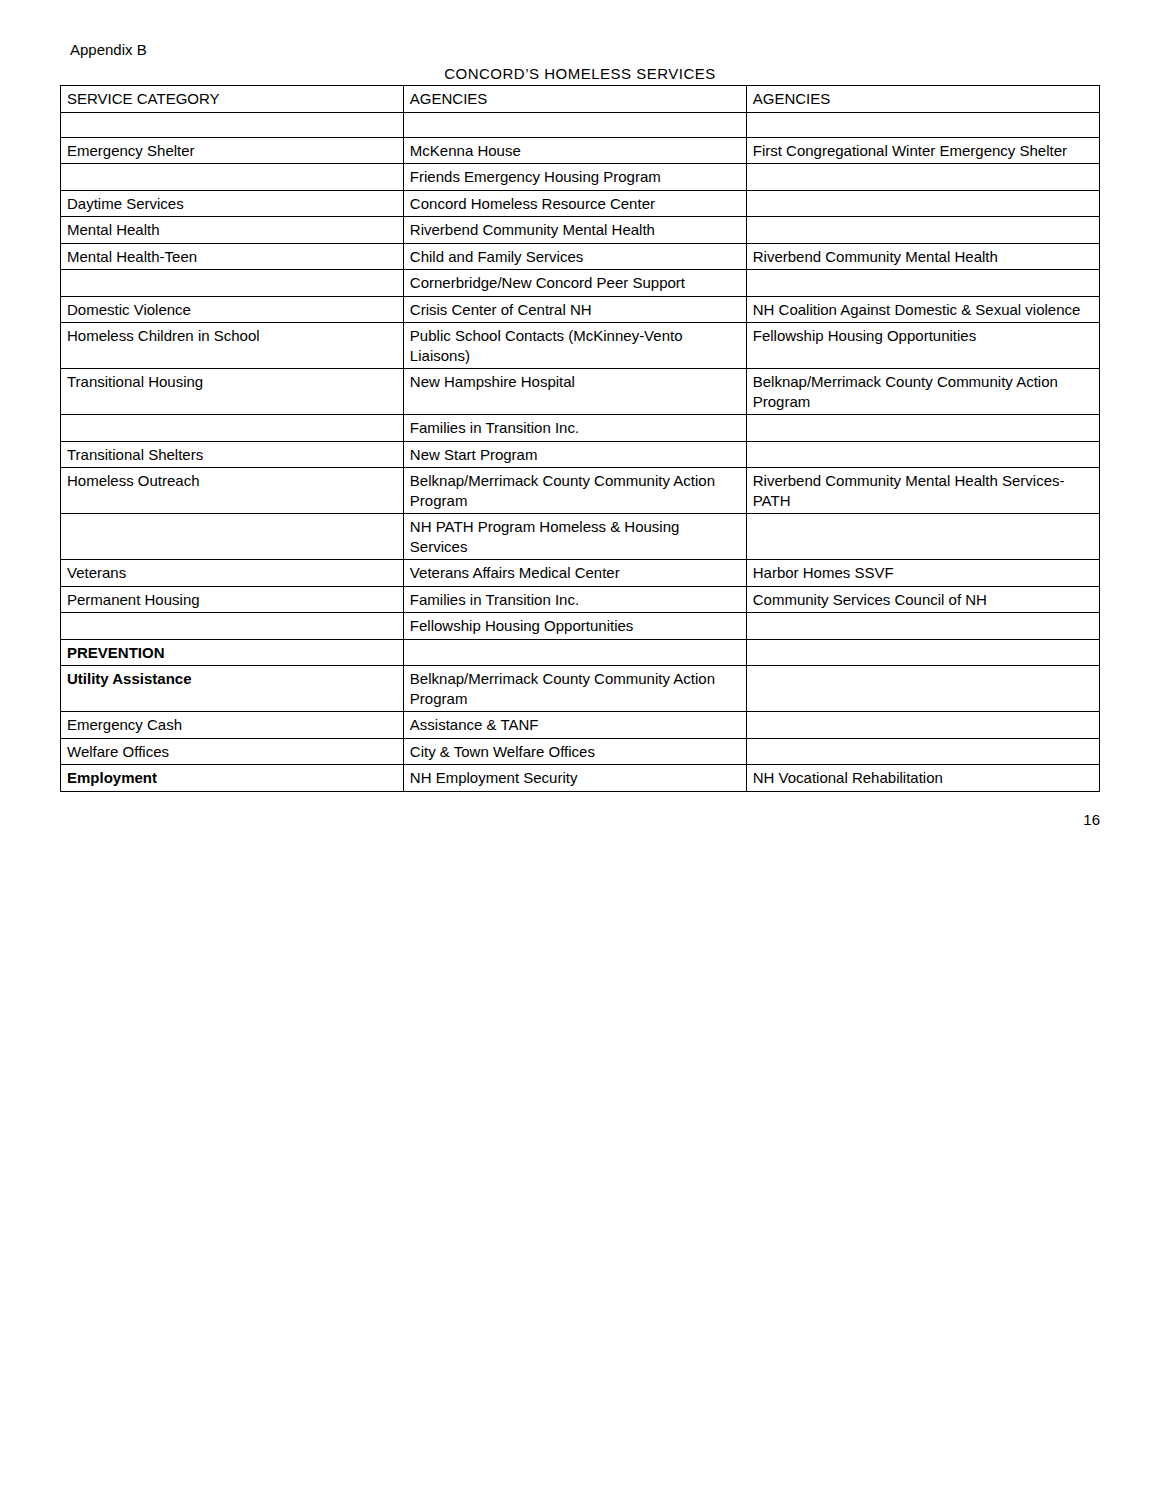Appendix B
CONCORD’S HOMELESS SERVICES
| SERVICE CATEGORY | AGENCIES | AGENCIES |
| --- | --- | --- |
| Emergency Shelter | McKenna House | First Congregational Winter Emergency Shelter |
| | Friends Emergency Housing Program | |
| Daytime Services | Concord Homeless Resource Center | |
| Mental Health | Riverbend Community Mental Health | |
| Mental Health-Teen | Child and Family Services | Riverbend Community Mental Health |
| | Cornerbridge/New Concord Peer Support | |
| Domestic Violence | Crisis Center of Central NH | NH Coalition Against Domestic & Sexual violence |
| Homeless Children in School | Public School Contacts (McKinney-Vento Liaisons) | Fellowship Housing Opportunities |
| Transitional Housing | New Hampshire Hospital | Belknap/Merrimack County Community Action Program |
| | Families in Transition Inc. | |
| Transitional Shelters | New Start Program | |
| Homeless Outreach | Belknap/Merrimack County Community Action Program | Riverbend Community Mental Health Services-PATH |
| | NH PATH Program Homeless & Housing Services | |
| Veterans | Veterans Affairs Medical Center | Harbor Homes SSVF |
| Permanent Housing | Families in Transition Inc. | Community Services Council of NH |
| | Fellowship Housing Opportunities | |
| PREVENTION | | |
| Utility Assistance | Belknap/Merrimack County Community Action Program | |
| Emergency Cash | Assistance & TANF | |
| Welfare Offices | City & Town Welfare Offices | |
| Employment | NH Employment Security | NH Vocational Rehabilitation |
16